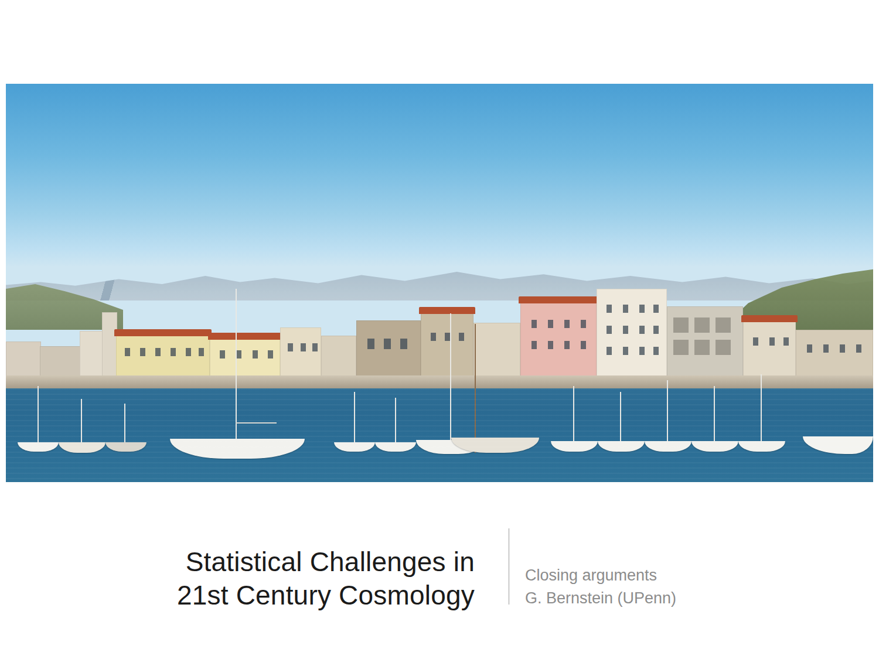Statistical Challenges in
21st Century Cosmology
Closing arguments
G. Bernstein (UPenn)